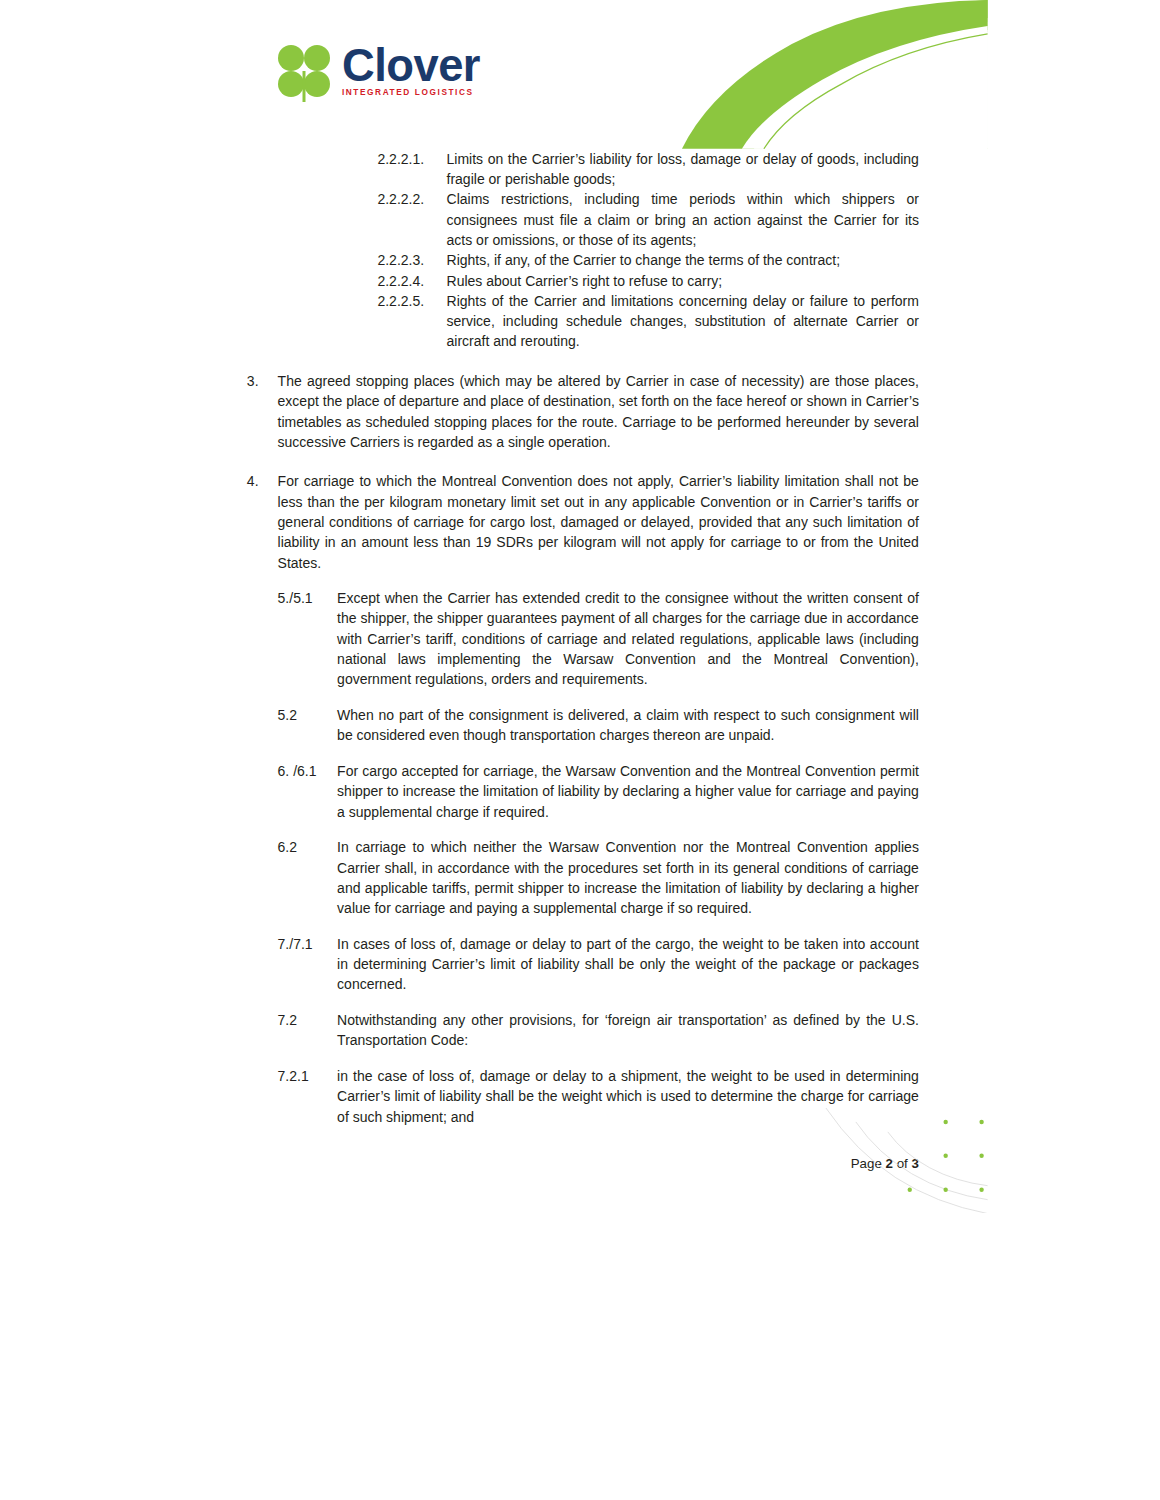Clover INTEGRATED LOGISTICS
2.2.2.1.
Limits on the Carrier’s liability for loss, damage or delay of goods, including fragile or perishable goods;
2.2.2.2.
Claims restrictions, including time periods within which shippers or consignees must file a claim or bring an action against the Carrier for its acts or omissions, or those of its agents;
2.2.2.3.
Rights, if any, of the Carrier to change the terms of the contract;
2.2.2.4.
Rules about Carrier’s right to refuse to carry;
2.2.2.5.
Rights of the Carrier and limitations concerning delay or failure to perform service, including schedule changes, substitution of alternate Carrier or aircraft and rerouting.
3.
The agreed stopping places (which may be altered by Carrier in case of necessity) are those places, except the place of departure and place of destination, set forth on the face hereof or shown in Carrier’s timetables as scheduled stopping places for the route. Carriage to be performed hereunder by several successive Carriers is regarded as a single operation.
4.
For carriage to which the Montreal Convention does not apply, Carrier’s liability limitation shall not be less than the per kilogram monetary limit set out in any applicable Convention or in Carrier’s tariffs or general conditions of carriage for cargo lost, damaged or delayed, provided that any such limitation of liability in an amount less than 19 SDRs per kilogram will not apply for carriage to or from the United States.
5./5.1
Except when the Carrier has extended credit to the consignee without the written consent of the shipper, the shipper guarantees payment of all charges for the carriage due in accordance with Carrier’s tariff, conditions of carriage and related regulations, applicable laws (including national laws implementing the Warsaw Convention and the Montreal Convention), government regulations, orders and requirements.
5.2
When no part of the consignment is delivered, a claim with respect to such consignment will be considered even though transportation charges thereon are unpaid.
6. /6.1
For cargo accepted for carriage, the Warsaw Convention and the Montreal Convention permit shipper to increase the limitation of liability by declaring a higher value for carriage and paying a supplemental charge if required.
6.2
In carriage to which neither the Warsaw Convention nor the Montreal Convention applies Carrier shall, in accordance with the procedures set forth in its general conditions of carriage and applicable tariffs, permit shipper to increase the limitation of liability by declaring a higher value for carriage and paying a supplemental charge if so required.
7./7.1
In cases of loss of, damage or delay to part of the cargo, the weight to be taken into account in determining Carrier’s limit of liability shall be only the weight of the package or packages concerned.
7.2
Notwithstanding any other provisions, for ‘foreign air transportation’ as defined by the U.S. Transportation Code:
7.2.1
in the case of loss of, damage or delay to a shipment, the weight to be used in determining Carrier’s limit of liability shall be the weight which is used to determine the charge for carriage of such shipment; and
Page 2 of 3